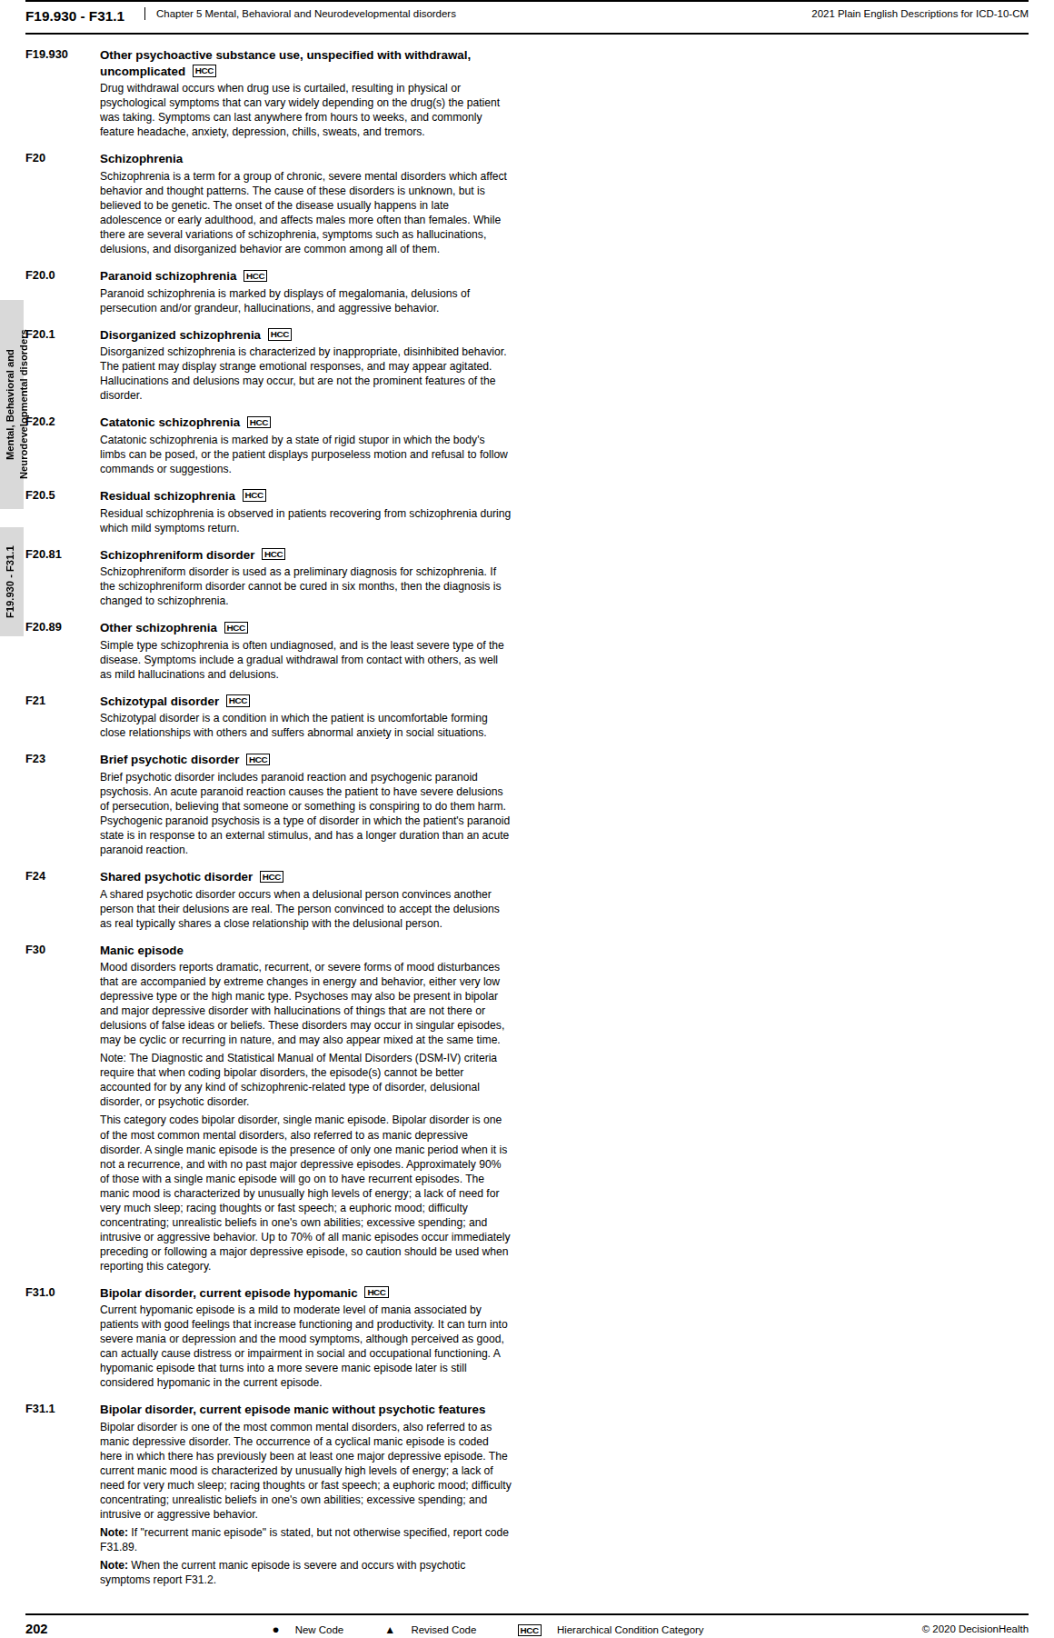Mental, Behavioral and Neurodevelopmental disorders
F19.930 - F31.1
F19.930 - F31.1
Chapter 5 Mental, Behavioral and Neurodevelopmental disorders
2021 Plain English Descriptions for ICD-10-CM
F19.930
Other psychoactive substance use, unspecified with withdrawal, uncomplicated HCC
Drug withdrawal occurs when drug use is curtailed, resulting in physical or psychological symptoms that can vary widely depending on the drug(s) the patient was taking. Symptoms can last anywhere from hours to weeks, and commonly feature headache, anxiety, depression, chills, sweats, and tremors.
F20
Schizophrenia
Schizophrenia is a term for a group of chronic, severe mental disorders which affect behavior and thought patterns. The cause of these disorders is unknown, but is believed to be genetic. The onset of the disease usually happens in late adolescence or early adulthood, and affects males more often than females. While there are several variations of schizophrenia, symptoms such as hallucinations, delusions, and disorganized behavior are common among all of them.
F20.0
Paranoid schizophrenia HCC
Paranoid schizophrenia is marked by displays of megalomania, delusions of persecution and/or grandeur, hallucinations, and aggressive behavior.
F20.1
Disorganized schizophrenia HCC
Disorganized schizophrenia is characterized by inappropriate, disinhibited behavior. The patient may display strange emotional responses, and may appear agitated. Hallucinations and delusions may occur, but are not the prominent features of the disorder.
F20.2
Catatonic schizophrenia HCC
Catatonic schizophrenia is marked by a state of rigid stupor in which the body's limbs can be posed, or the patient displays purposeless motion and refusal to follow commands or suggestions.
F20.5
Residual schizophrenia HCC
Residual schizophrenia is observed in patients recovering from schizophrenia during which mild symptoms return.
F20.81
Schizophreniform disorder HCC
Schizophreniform disorder is used as a preliminary diagnosis for schizophrenia. If the schizophreniform disorder cannot be cured in six months, then the diagnosis is changed to schizophrenia.
F20.89
Other schizophrenia HCC
Simple type schizophrenia is often undiagnosed, and is the least severe type of the disease. Symptoms include a gradual withdrawal from contact with others, as well as mild hallucinations and delusions.
F21
Schizotypal disorder HCC
Schizotypal disorder is a condition in which the patient is uncomfortable forming close relationships with others and suffers abnormal anxiety in social situations.
F23
Brief psychotic disorder HCC
Brief psychotic disorder includes paranoid reaction and psychogenic paranoid psychosis. An acute paranoid reaction causes the patient to have severe delusions of persecution, believing that someone or something is conspiring to do them harm. Psychogenic paranoid psychosis is a type of disorder in which the patient's paranoid state is in response to an external stimulus, and has a longer duration than an acute paranoid reaction.
F24
Shared psychotic disorder HCC
A shared psychotic disorder occurs when a delusional person convinces another person that their delusions are real. The person convinced to accept the delusions as real typically shares a close relationship with the delusional person.
F30
Manic episode
Mood disorders reports dramatic, recurrent, or severe forms of mood disturbances that are accompanied by extreme changes in energy and behavior, either very low depressive type or the high manic type. Psychoses may also be present in bipolar and major depressive disorder with hallucinations of things that are not there or delusions of false ideas or beliefs. These disorders may occur in singular episodes, may be cyclic or recurring in nature, and may also appear mixed at the same time.
Note: The Diagnostic and Statistical Manual of Mental Disorders (DSM-IV) criteria require that when coding bipolar disorders, the episode(s) cannot be better accounted for by any kind of schizophrenic-related type of disorder, delusional disorder, or psychotic disorder.
This category codes bipolar disorder, single manic episode. Bipolar disorder is one of the most common mental disorders, also referred to as manic depressive disorder. A single manic episode is the presence of only one manic period when it is not a recurrence, and with no past major depressive episodes. Approximately 90% of those with a single manic episode will go on to have recurrent episodes. The manic mood is characterized by unusually high levels of energy; a lack of need for very much sleep; racing thoughts or fast speech; a euphoric mood; difficulty concentrating; unrealistic beliefs in one's own abilities; excessive spending; and intrusive or aggressive behavior. Up to 70% of all manic episodes occur immediately preceding or following a major depressive episode, so caution should be used when reporting this category.
F31.0
Bipolar disorder, current episode hypomanic HCC
Current hypomanic episode is a mild to moderate level of mania associated by patients with good feelings that increase functioning and productivity. It can turn into severe mania or depression and the mood symptoms, although perceived as good, can actually cause distress or impairment in social and occupational functioning. A hypomanic episode that turns into a more severe manic episode later is still considered hypomanic in the current episode.
F31.1
Bipolar disorder, current episode manic without psychotic features
Bipolar disorder is one of the most common mental disorders, also referred to as manic depressive disorder. The occurrence of a cyclical manic episode is coded here in which there has previously been at least one major depressive episode. The current manic mood is characterized by unusually high levels of energy; a lack of need for very much sleep; racing thoughts or fast speech; a euphoric mood; difficulty concentrating; unrealistic beliefs in one's own abilities; excessive spending; and intrusive or aggressive behavior.
Note: If "recurrent manic episode" is stated, but not otherwise specified, report code F31.89.
Note: When the current manic episode is severe and occurs with psychotic symptoms report F31.2.
202
● New Code ▲ Revised Code HCC Hierarchical Condition Category
© 2020 DecisionHealth